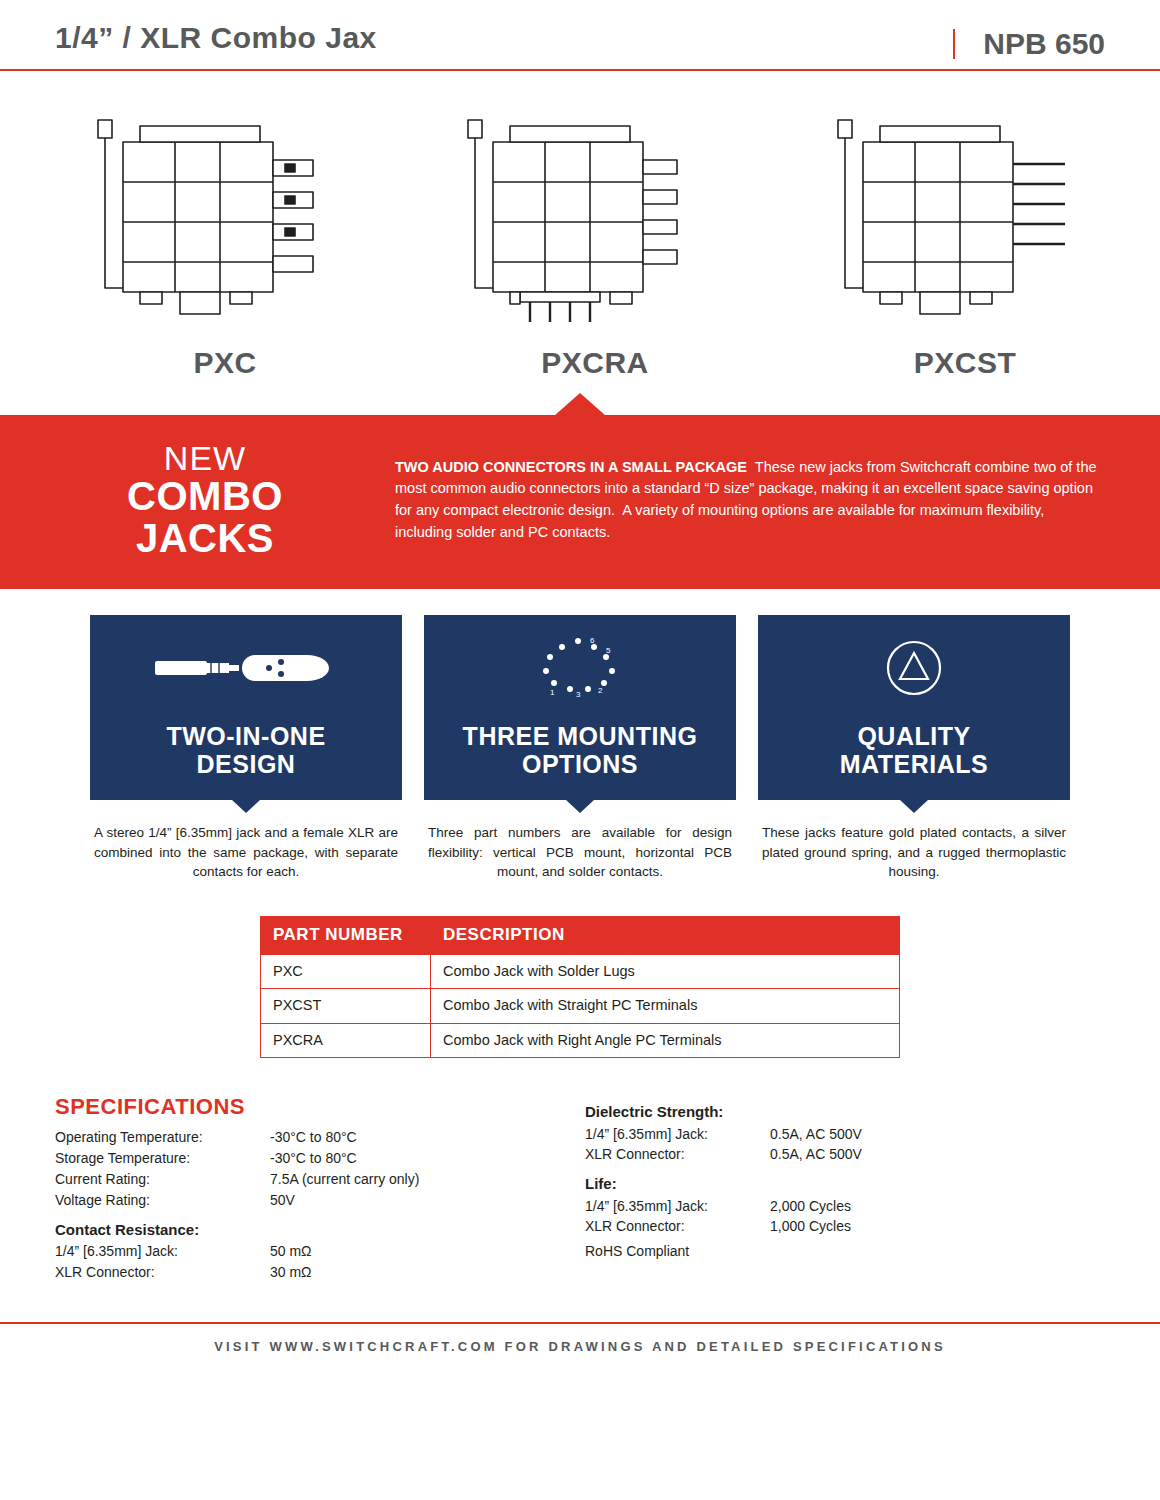1/4” / XLR Combo Jax
NPB 650
PXC
PXCRA
PXCST
NEW COMBO JACKS
TWO AUDIO CONNECTORS IN A SMALL PACKAGE These new jacks from Switchcraft combine two of the most common audio connectors into a standard “D size” package, making it an excellent space saving option for any compact electronic design. A variety of mounting options are available for maximum flexibility, including solder and PC contacts.
TWO-IN-ONE
DESIGN
A stereo 1/4” [6.35mm] jack and a female XLR are combined into the same package, with separate contacts for each.
1 3 2 5 6
THREE MOUNTING
OPTIONS
Three part numbers are available for design flexibility: vertical PCB mount, horizontal PCB mount, and solder contacts.
QUALITY
MATERIALS
These jacks feature gold plated contacts, a silver plated ground spring, and a rugged thermoplastic housing.
| PART NUMBER | DESCRIPTION |
| --- | --- |
| PXC | Combo Jack with Solder Lugs |
| PXCST | Combo Jack with Straight PC Terminals |
| PXCRA | Combo Jack with Right Angle PC Terminals |
SPECIFICATIONS
Operating Temperature:
-30°C to 80°C
Storage Temperature:
-30°C to 80°C
Current Rating:
7.5A (current carry only)
Voltage Rating:
50V
Contact Resistance:
1/4” [6.35mm] Jack:
50 mΩ
XLR Connector:
30 mΩ
Dielectric Strength:
1/4” [6.35mm] Jack:
0.5A, AC 500V
XLR Connector:
0.5A, AC 500V
Life:
1/4” [6.35mm] Jack:
2,000 Cycles
XLR Connector:
1,000 Cycles
RoHS Compliant
VISIT WWW.SWITCHCRAFT.COM FOR DRAWINGS AND DETAILED SPECIFICATIONS